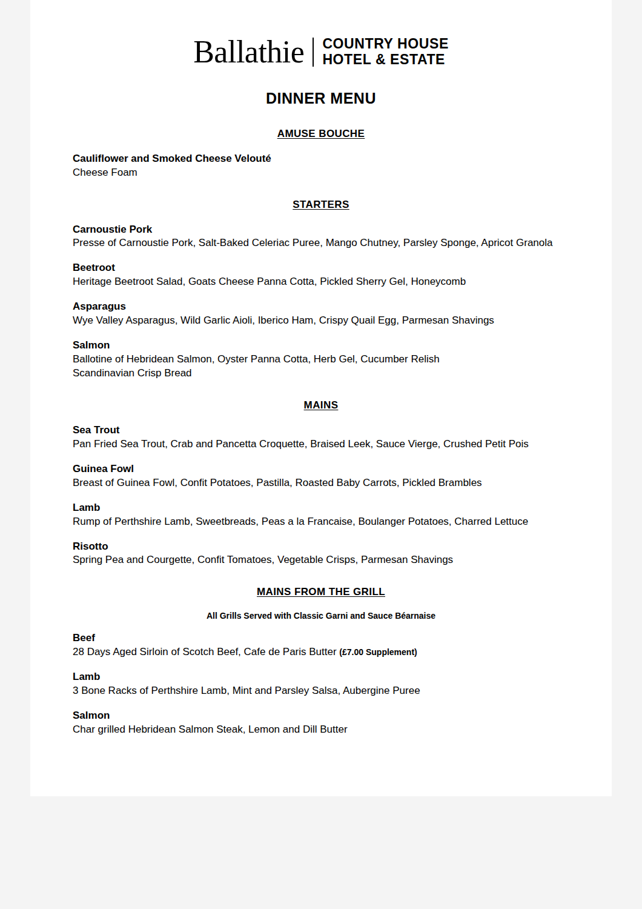Ballathie Country House
Hotel & Estate
DINNER MENU
AMUSE BOUCHE
Cauliflower and Smoked Cheese Velouté
Cheese Foam
STARTERS
Carnoustie Pork
Presse of Carnoustie Pork, Salt-Baked Celeriac Puree, Mango Chutney, Parsley Sponge, Apricot Granola
Beetroot
Heritage Beetroot Salad, Goats Cheese Panna Cotta, Pickled Sherry Gel, Honeycomb
Asparagus
Wye Valley Asparagus, Wild Garlic Aioli, Iberico Ham, Crispy Quail Egg, Parmesan Shavings
Salmon
Ballotine of Hebridean Salmon, Oyster Panna Cotta, Herb Gel, Cucumber Relish
Scandinavian Crisp Bread
MAINS
Sea Trout
Pan Fried Sea Trout, Crab and Pancetta Croquette, Braised Leek, Sauce Vierge, Crushed Petit Pois
Guinea Fowl
Breast of Guinea Fowl, Confit Potatoes, Pastilla, Roasted Baby Carrots, Pickled Brambles
Lamb
Rump of Perthshire Lamb, Sweetbreads, Peas a la Francaise, Boulanger Potatoes, Charred Lettuce
Risotto
Spring Pea and Courgette, Confit Tomatoes, Vegetable Crisps, Parmesan Shavings
MAINS FROM THE GRILL
All Grills Served with Classic Garni and Sauce Béarnaise
Beef
28 Days Aged Sirloin of Scotch Beef, Cafe de Paris Butter (£7.00 Supplement)
Lamb
3 Bone Racks of Perthshire Lamb, Mint and Parsley Salsa, Aubergine Puree
Salmon
Char grilled Hebridean Salmon Steak, Lemon and Dill Butter